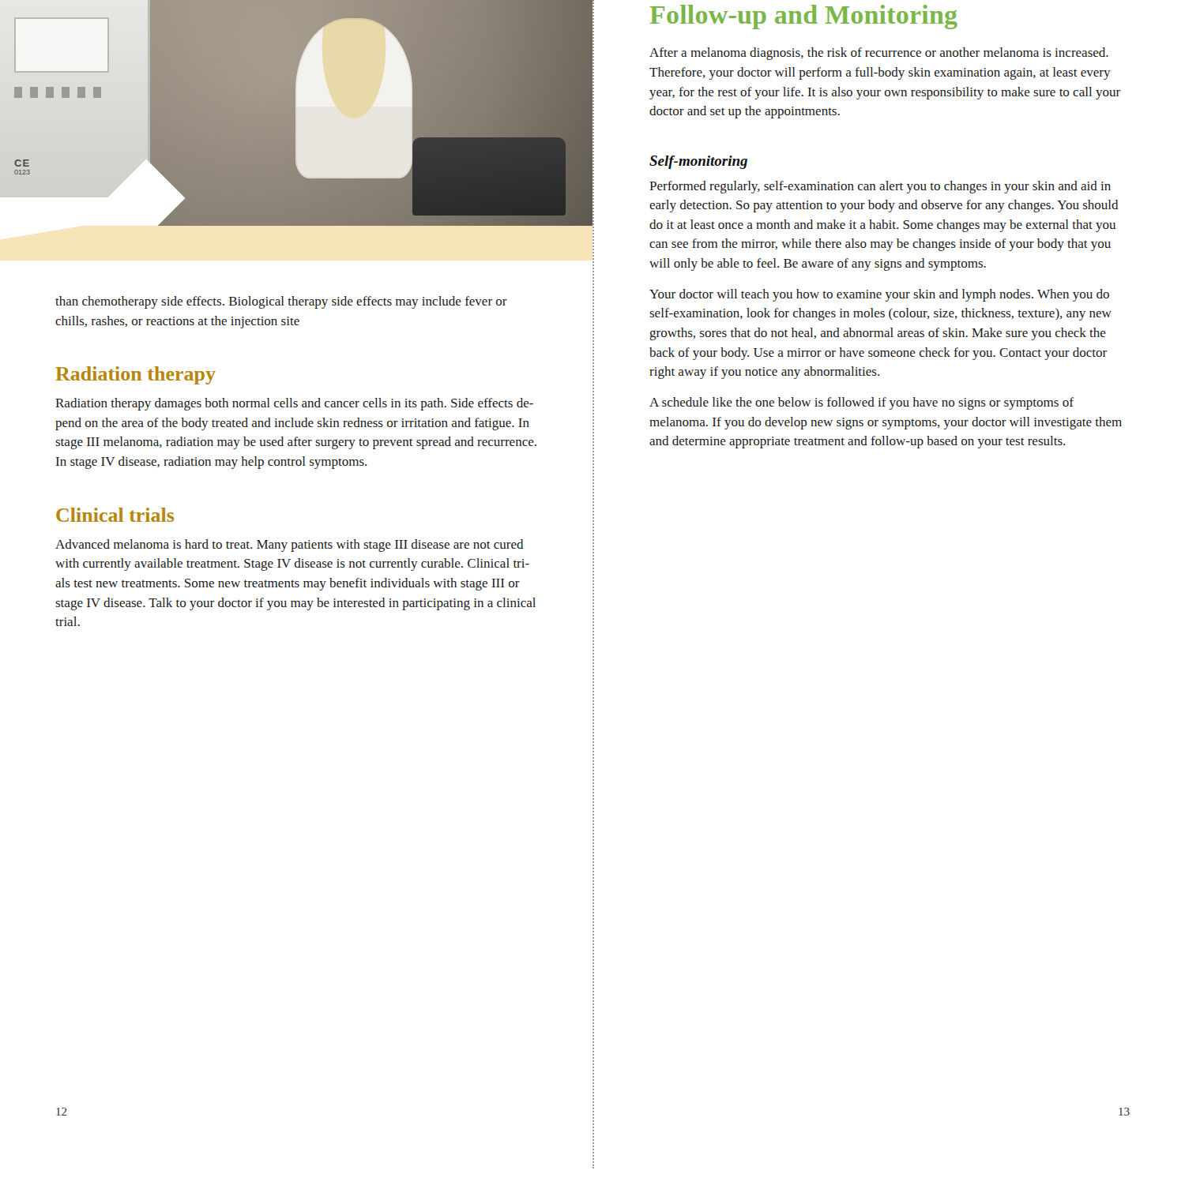CE0123
than chemotherapy side effects. Biological therapy side effects may include fever or chills, rashes, or reactions at the injection site
Radiation therapy
Radiation therapy damages both normal cells and cancer cells in its path. Side effects depend on the area of the body treated and include skin redness or irritation and fatigue. In stage III melanoma, radiation may be used after surgery to prevent spread and recurrence. In stage IV disease, radiation may help control symptoms.
Clinical trials
Advanced melanoma is hard to treat. Many patients with stage III disease are not cured with currently available treatment. Stage IV disease is not currently curable. Clinical trials test new treatments. Some new treatments may benefit individuals with stage III or stage IV disease. Talk to your doctor if you may be interested in participating in a clinical trial.
12
Follow-up and Monitoring
After a melanoma diagnosis, the risk of recurrence or another melanoma is increased. Therefore, your doctor will perform a full-body skin examination again, at least every year, for the rest of your life. It is also your own responsibility to make sure to call your doctor and set up the appointments.
Self-monitoring
Performed regularly, self-examination can alert you to changes in your skin and aid in early detection. So pay attention to your body and observe for any changes. You should do it at least once a month and make it a habit. Some changes may be external that you can see from the mirror, while there also may be changes inside of your body that you will only be able to feel. Be aware of any signs and symptoms.
Your doctor will teach you how to examine your skin and lymph nodes. When you do self-examination, look for changes in moles (colour, size, thickness, texture), any new growths, sores that do not heal, and abnormal areas of skin. Make sure you check the back of your body. Use a mirror or have someone check for you. Contact your doctor right away if you notice any abnormalities.
A schedule like the one below is followed if you have no signs or symptoms of melanoma. If you do develop new signs or symptoms, your doctor will investigate them and determine appropriate treatment and follow-up based on your test results.
13